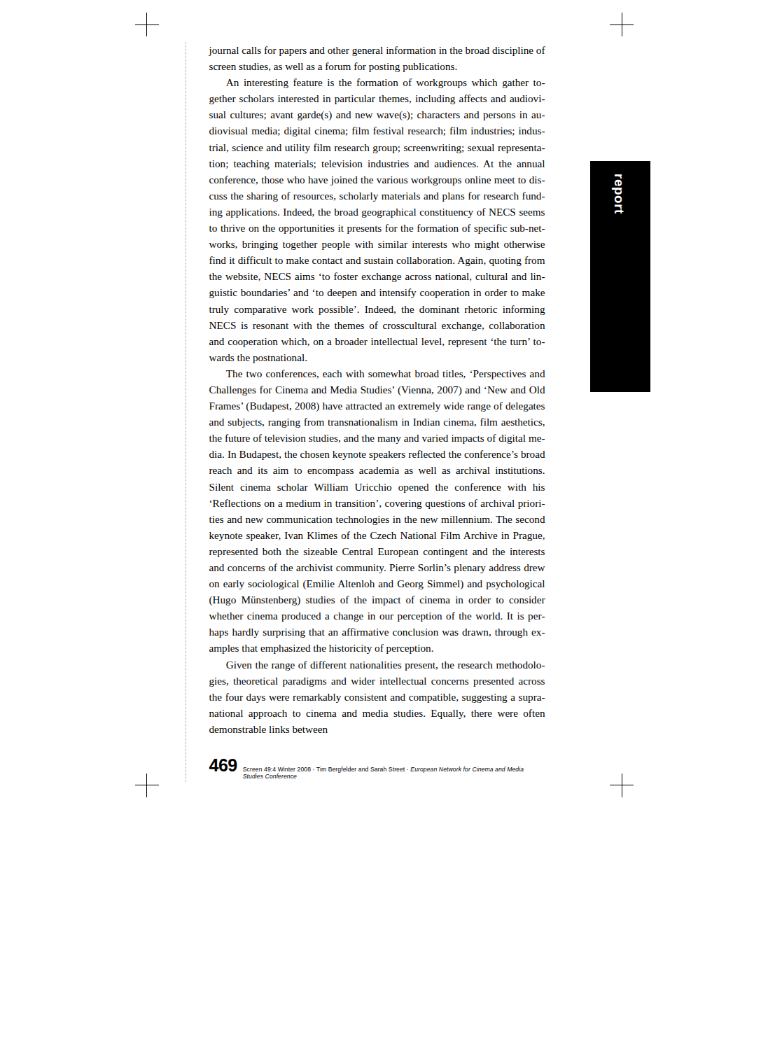report
journal calls for papers and other general information in the broad discipline of screen studies, as well as a forum for posting publications.
An interesting feature is the formation of workgroups which gather together scholars interested in particular themes, including affects and audiovisual cultures; avant garde(s) and new wave(s); characters and persons in audiovisual media; digital cinema; film festival research; film industries; industrial, science and utility film research group; screenwriting; sexual representation; teaching materials; television industries and audiences. At the annual conference, those who have joined the various workgroups online meet to discuss the sharing of resources, scholarly materials and plans for research funding applications. Indeed, the broad geographical constituency of NECS seems to thrive on the opportunities it presents for the formation of specific sub-networks, bringing together people with similar interests who might otherwise find it difficult to make contact and sustain collaboration. Again, quoting from the website, NECS aims ‘to foster exchange across national, cultural and linguistic boundaries’ and ‘to deepen and intensify cooperation in order to make truly comparative work possible’. Indeed, the dominant rhetoric informing NECS is resonant with the themes of crosscultural exchange, collaboration and cooperation which, on a broader intellectual level, represent ‘the turn’ towards the postnational.
The two conferences, each with somewhat broad titles, ‘Perspectives and Challenges for Cinema and Media Studies’ (Vienna, 2007) and ‘New and Old Frames’ (Budapest, 2008) have attracted an extremely wide range of delegates and subjects, ranging from transnationalism in Indian cinema, film aesthetics, the future of television studies, and the many and varied impacts of digital media. In Budapest, the chosen keynote speakers reflected the conference’s broad reach and its aim to encompass academia as well as archival institutions. Silent cinema scholar William Uricchio opened the conference with his ‘Reflections on a medium in transition’, covering questions of archival priorities and new communication technologies in the new millennium. The second keynote speaker, Ivan Klimes of the Czech National Film Archive in Prague, represented both the sizeable Central European contingent and the interests and concerns of the archivist community. Pierre Sorlin’s plenary address drew on early sociological (Emilie Altenloh and Georg Simmel) and psychological (Hugo Münstenberg) studies of the impact of cinema in order to consider whether cinema produced a change in our perception of the world. It is perhaps hardly surprising that an affirmative conclusion was drawn, through examples that emphasized the historicity of perception.
Given the range of different nationalities present, the research methodologies, theoretical paradigms and wider intellectual concerns presented across the four days were remarkably consistent and compatible, suggesting a supranational approach to cinema and media studies. Equally, there were often demonstrable links between
469
Screen 49:4 Winter 2008 · Tim Bergfelder and Sarah Street · European Network for Cinema and Media Studies Conference